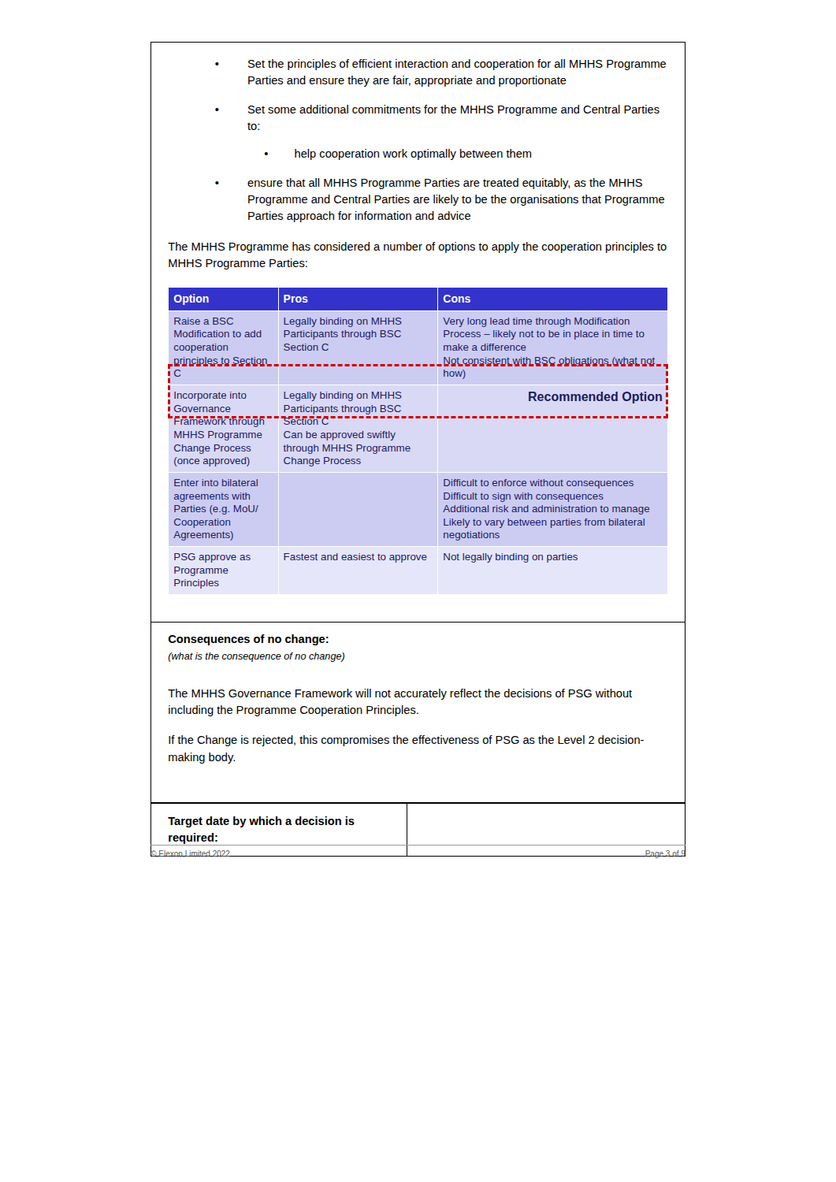Set the principles of efficient interaction and cooperation for all MHHS Programme Parties and ensure they are fair, appropriate and proportionate
Set some additional commitments for the MHHS Programme and Central Parties to:
help cooperation work optimally between them
ensure that all MHHS Programme Parties are treated equitably, as the MHHS Programme and Central Parties are likely to be the organisations that Programme Parties approach for information and advice
The MHHS Programme has considered a number of options to apply the cooperation principles to MHHS Programme Parties:
| Option | Pros | Cons |
| --- | --- | --- |
| Raise a BSC Modification to add cooperation principles to Section C | Legally binding on MHHS Participants through BSC Section C | Very long lead time through Modification Process – likely not to be in place in time to make a difference Not consistent with BSC obligations (what not how) |
| Incorporate into Governance Framework through MHHS Programme Change Process (once approved) | Legally binding on MHHS Participants through BSC Section C Can be approved swiftly through MHHS Programme Change Process | Recommended Option |
| Enter into bilateral agreements with Parties (e.g. MoU/ Cooperation Agreements) | | Difficult to enforce without consequences Difficult to sign with consequences Additional risk and administration to manage Likely to vary between parties from bilateral negotiations |
| PSG approve as Programme Principles | Fastest and easiest to approve | Not legally binding on parties |
Consequences of no change:
(what is the consequence of no change)
The MHHS Governance Framework will not accurately reflect the decisions of PSG without including the Programme Cooperation Principles.
If the Change is rejected, this compromises the effectiveness of PSG as the Level 2 decision-making body.
| Target date by which a decision is required: | |
© Elexon Limited 2022 Page 3 of 9